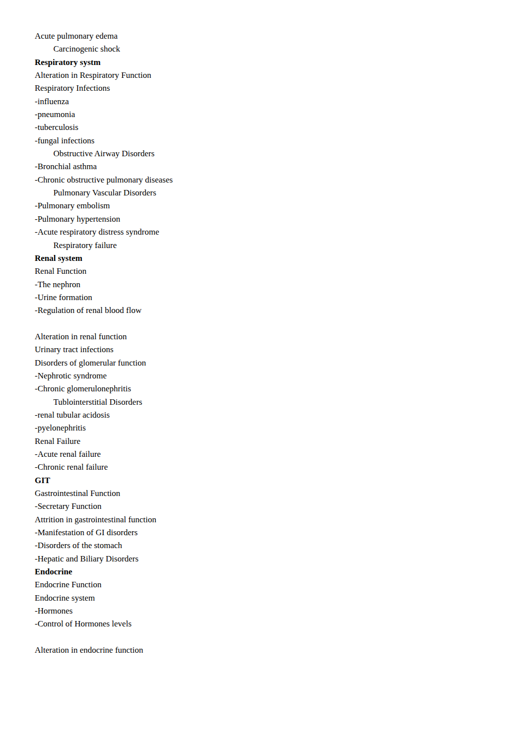Acute pulmonary edema
Carcinogenic shock
Respiratory systm
Alteration in Respiratory Function
Respiratory Infections
-influenza
-pneumonia
-tuberculosis
-fungal infections
Obstructive Airway Disorders
-Bronchial asthma
-Chronic obstructive pulmonary diseases
Pulmonary Vascular Disorders
-Pulmonary embolism
-Pulmonary hypertension
-Acute respiratory distress syndrome
Respiratory failure
Renal system
Renal Function
-The nephron
-Urine formation
-Regulation of renal blood flow
Alteration in renal function
Urinary tract infections
Disorders of glomerular function
-Nephrotic syndrome
-Chronic glomerulonephritis
Tublointerstitial Disorders
-renal tubular acidosis
-pyelonephritis
Renal Failure
-Acute renal failure
-Chronic renal failure
GIT
Gastrointestinal Function
-Secretary Function
Attrition in gastrointestinal function
-Manifestation of GI disorders
-Disorders of the stomach
-Hepatic and Biliary Disorders
Endocrine
Endocrine Function
Endocrine system
-Hormones
-Control of Hormones levels
Alteration in endocrine function